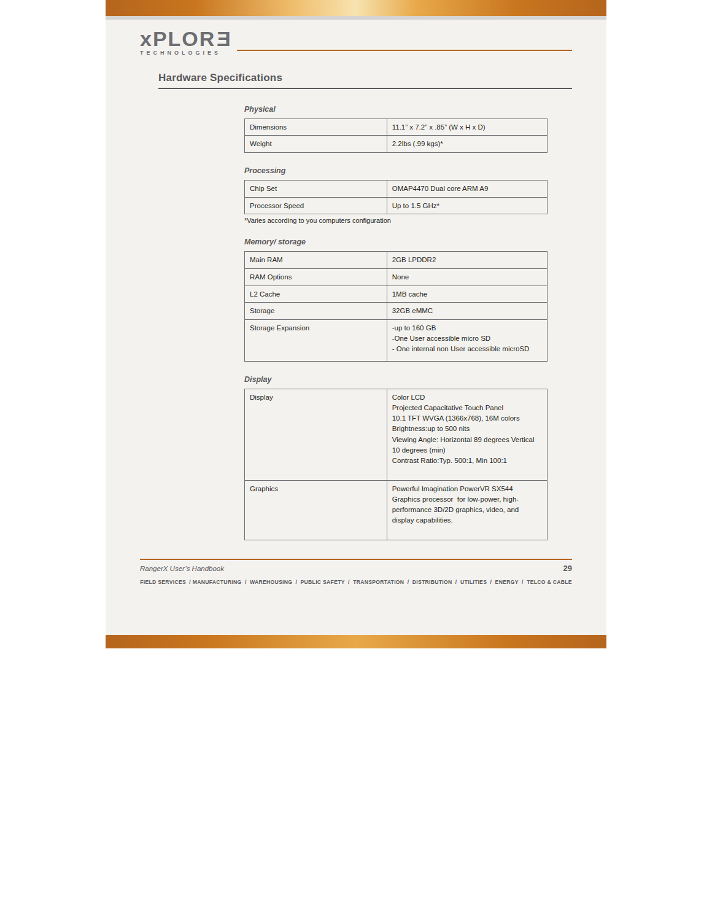xPLORE
TECHNOLOGIES
Hardware Specifications
Physical
| Dimensions | 11.1” x 7.2” x .85” (W x H x D) |
| Weight | 2.2lbs (.99 kgs)* |
Processing
| Chip Set | OMAP4470 Dual core ARM A9 |
| Processor Speed | Up to 1.5 GHz* |
*Varies according to you computers configuration
Memory/ storage
| Main RAM | 2GB LPDDR2 |
| RAM Options | None |
| L2 Cache | 1MB cache |
| Storage | 32GB eMMC |
| Storage Expansion | -up to 160 GB -One User accessible micro SD - One internal non User accessible microSD |
Display
| Display | Color LCD Projected Capacitative Touch Panel 10.1 TFT WVGA (1366x768), 16M colors Brightness:up to 500 nits Viewing Angle: Horizontal 89 degrees Vertical 10 degrees (min) Contrast Ratio:Typ. 500:1, Min 100:1 |
| Graphics | Powerful Imagination PowerVR SX544 Graphics processor for low-power, high-performance 3D/2D graphics, video, and display capabilities. |
RangerX User’s Handbook
29
FIELD SERVICES / MANUFACTURING / WAREHOUSING / PUBLIC SAFETY / TRANSPORTATION / DISTRIBUTION / UTILITIES / ENERGY / TELCO & CABLE